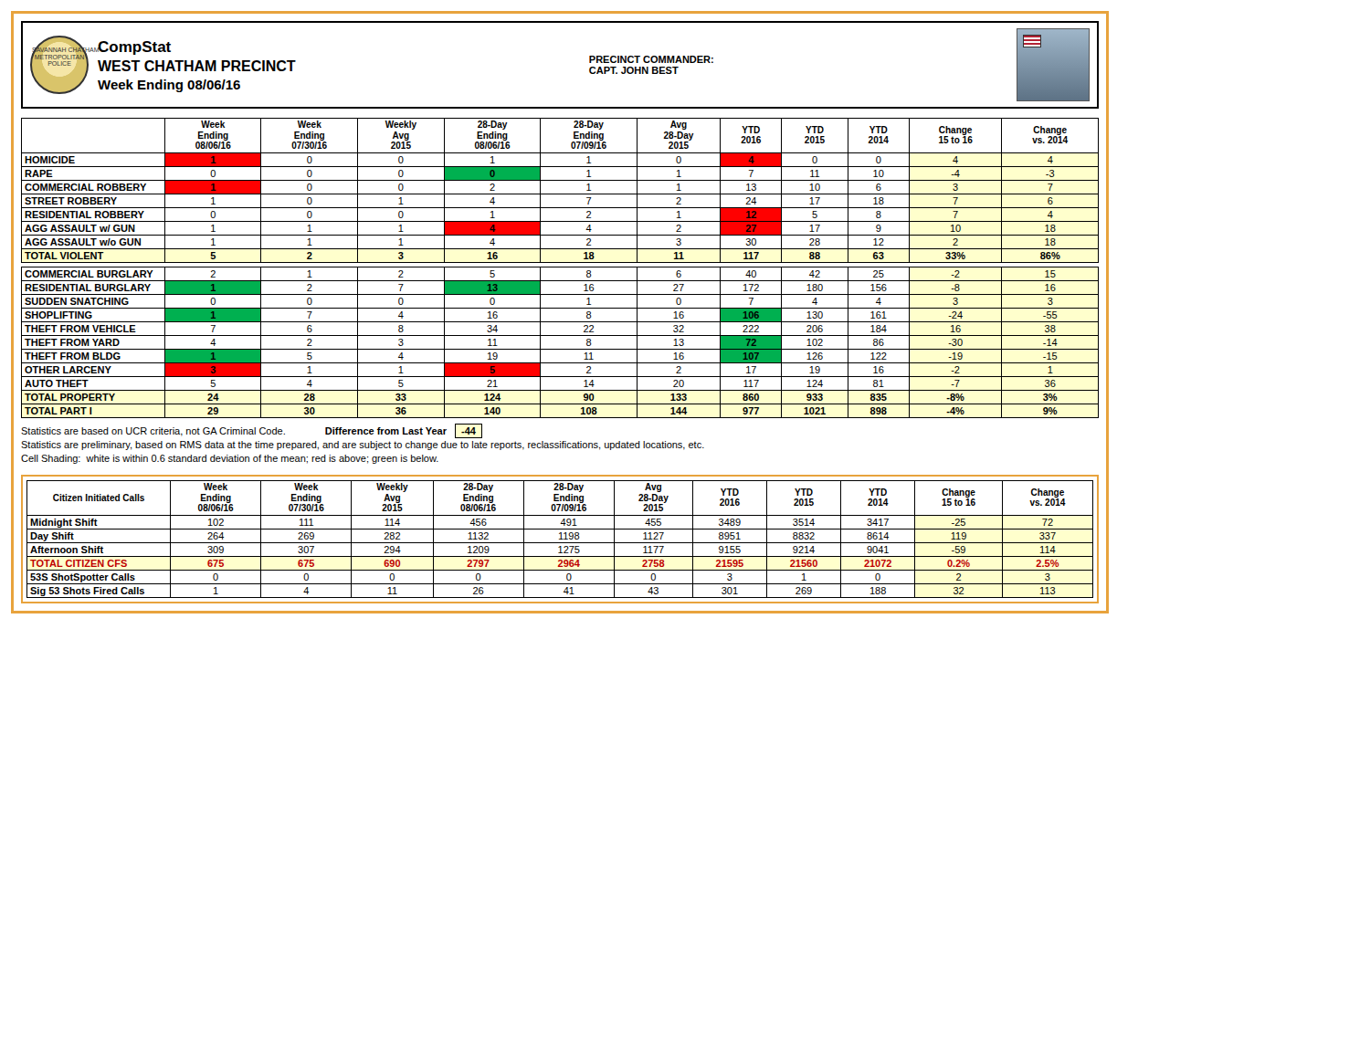SAVANNAH CHATHAM
METROPOLITAN
POLICE
CompStat
WEST CHATHAM PRECINCT
Week Ending 08/06/16
PRECINCT COMMANDER:
CAPT. JOHN BEST
| | Week Ending 08/06/16 | Week Ending 07/30/16 | Weekly Avg 2015 | 28-Day Ending 08/06/16 | 28-Day Ending 07/09/16 | Avg 28-Day 2015 | YTD 2016 | YTD 2015 | YTD 2014 | Change 15 to 16 | Change vs. 2014 |
| --- | --- | --- | --- | --- | --- | --- | --- | --- | --- | --- | --- |
| HOMICIDE | 1 | 0 | 0 | 1 | 1 | 0 | 4 | 0 | 0 | 4 | 4 |
| RAPE | 0 | 0 | 0 | 0 | 1 | 1 | 7 | 11 | 10 | -4 | -3 |
| COMMERCIAL ROBBERY | 1 | 0 | 0 | 2 | 1 | 1 | 13 | 10 | 6 | 3 | 7 |
| STREET ROBBERY | 1 | 0 | 1 | 4 | 7 | 2 | 24 | 17 | 18 | 7 | 6 |
| RESIDENTIAL ROBBERY | 0 | 0 | 0 | 1 | 2 | 1 | 12 | 5 | 8 | 7 | 4 |
| AGG ASSAULT w/ GUN | 1 | 1 | 1 | 4 | 4 | 2 | 27 | 17 | 9 | 10 | 18 |
| AGG ASSAULT w/o GUN | 1 | 1 | 1 | 4 | 2 | 3 | 30 | 28 | 12 | 2 | 18 |
| TOTAL VIOLENT | 5 | 2 | 3 | 16 | 18 | 11 | 117 | 88 | 63 | 33% | 86% |
| COMMERCIAL BURGLARY | 2 | 1 | 2 | 5 | 8 | 6 | 40 | 42 | 25 | -2 | 15 |
| RESIDENTIAL BURGLARY | 1 | 2 | 7 | 13 | 16 | 27 | 172 | 180 | 156 | -8 | 16 |
| SUDDEN SNATCHING | 0 | 0 | 0 | 0 | 1 | 0 | 7 | 4 | 4 | 3 | 3 |
| SHOPLIFTING | 1 | 7 | 4 | 16 | 8 | 16 | 106 | 130 | 161 | -24 | -55 |
| THEFT FROM VEHICLE | 7 | 6 | 8 | 34 | 22 | 32 | 222 | 206 | 184 | 16 | 38 |
| THEFT FROM YARD | 4 | 2 | 3 | 11 | 8 | 13 | 72 | 102 | 86 | -30 | -14 |
| THEFT FROM BLDG | 1 | 5 | 4 | 19 | 11 | 16 | 107 | 126 | 122 | -19 | -15 |
| OTHER LARCENY | 3 | 1 | 1 | 5 | 2 | 2 | 17 | 19 | 16 | -2 | 1 |
| AUTO THEFT | 5 | 4 | 5 | 21 | 14 | 20 | 117 | 124 | 81 | -7 | 36 |
| TOTAL PROPERTY | 24 | 28 | 33 | 124 | 90 | 133 | 860 | 933 | 835 | -8% | 3% |
| TOTAL PART I | 29 | 30 | 36 | 140 | 108 | 144 | 977 | 1021 | 898 | -4% | 9% |
Statistics are based on UCR criteria, not GA Criminal Code. Difference from Last Year -44
Statistics are preliminary, based on RMS data at the time prepared, and are subject to change due to late reports, reclassifications, updated locations, etc.
Cell Shading: white is within 0.6 standard deviation of the mean; red is above; green is below.
| Citizen Initiated Calls | Week Ending 08/06/16 | Week Ending 07/30/16 | Weekly Avg 2015 | 28-Day Ending 08/06/16 | 28-Day Ending 07/09/16 | Avg 28-Day 2015 | YTD 2016 | YTD 2015 | YTD 2014 | Change 15 to 16 | Change vs. 2014 |
| --- | --- | --- | --- | --- | --- | --- | --- | --- | --- | --- | --- |
| Midnight Shift | 102 | 111 | 114 | 456 | 491 | 455 | 3489 | 3514 | 3417 | -25 | 72 |
| Day Shift | 264 | 269 | 282 | 1132 | 1198 | 1127 | 8951 | 8832 | 8614 | 119 | 337 |
| Afternoon Shift | 309 | 307 | 294 | 1209 | 1275 | 1177 | 9155 | 9214 | 9041 | -59 | 114 |
| TOTAL CITIZEN CFS | 675 | 675 | 690 | 2797 | 2964 | 2758 | 21595 | 21560 | 21072 | 0.2% | 2.5% |
| 53S ShotSpotter Calls | 0 | 0 | 0 | 0 | 0 | 0 | 3 | 1 | 0 | 2 | 3 |
| Sig 53 Shots Fired Calls | 1 | 4 | 11 | 26 | 41 | 43 | 301 | 269 | 188 | 32 | 113 |